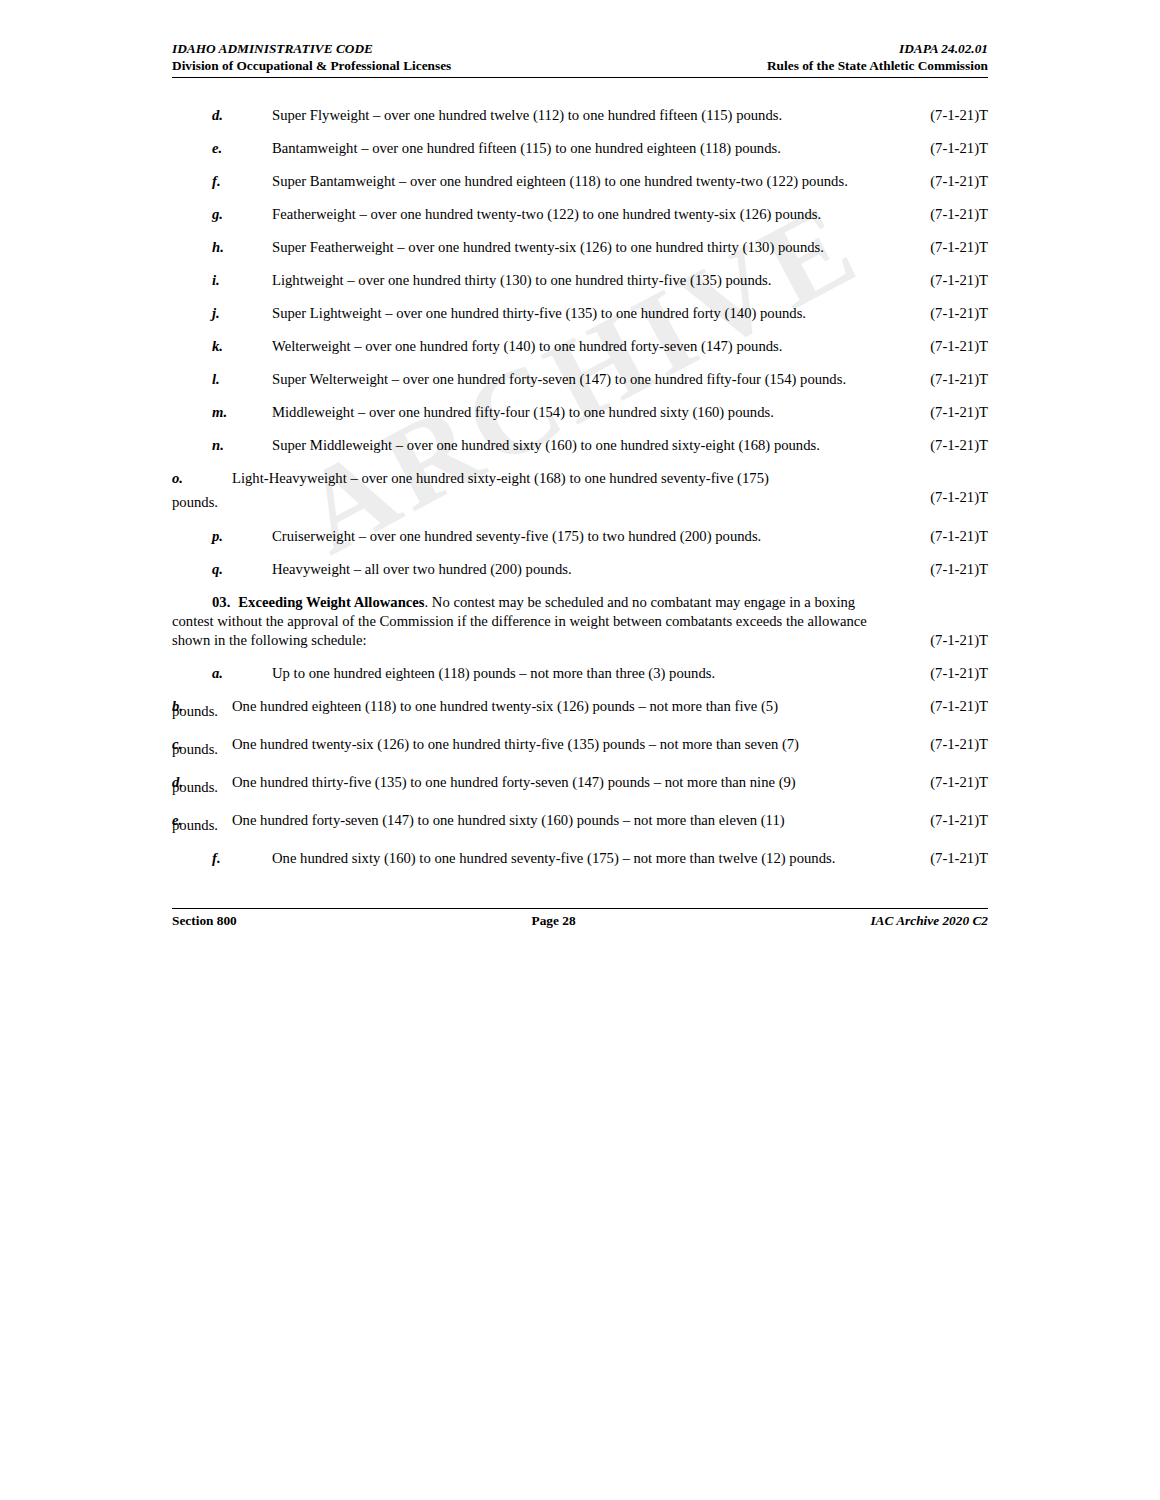ARCHIVE
IDAHO ADMINISTRATIVE CODE Division of Occupational & Professional Licenses
IDAPA 24.02.01 Rules of the State Athletic Commission
d.
Super Flyweight – over one hundred twelve (112) to one hundred fifteen (115) pounds. (7-1-21)T
e.
Bantamweight – over one hundred fifteen (115) to one hundred eighteen (118) pounds. (7-1-21)T
f.
Super Bantamweight – over one hundred eighteen (118) to one hundred twenty-two (122) pounds.
(7-1-21)T
g.
Featherweight – over one hundred twenty-two (122) to one hundred twenty-six (126) pounds.
(7-1-21)T
h.
Super Featherweight – over one hundred twenty-six (126) to one hundred thirty (130) pounds.
(7-1-21)T
i.
Lightweight – over one hundred thirty (130) to one hundred thirty-five (135) pounds. (7-1-21)T
j.
Super Lightweight – over one hundred thirty-five (135) to one hundred forty (140) pounds.
(7-1-21)T
k.
Welterweight – over one hundred forty (140) to one hundred forty-seven (147) pounds. (7-1-21)T
l.
Super Welterweight – over one hundred forty-seven (147) to one hundred fifty-four (154) pounds.
(7-1-21)T
m.
Middleweight – over one hundred fifty-four (154) to one hundred sixty (160) pounds. (7-1-21)T
n.
Super Middleweight – over one hundred sixty (160) to one hundred sixty-eight (168) pounds.
(7-1-21)T
o.
Light-Heavyweight – over one hundred sixty-eight (168) to one hundred seventy-five (175)
(7-1-21)T
pounds.
p.
Cruiserweight – over one hundred seventy-five (175) to two hundred (200) pounds. (7-1-21)T
q.
Heavyweight – all over two hundred (200) pounds. (7-1-21)T
03. Exceeding Weight Allowances. No contest may be scheduled and no combatant may engage in a boxing contest without the approval of the Commission if the difference in weight between combatants exceeds the allowance shown in the following schedule: (7-1-21)T
a.
Up to one hundred eighteen (118) pounds – not more than three (3) pounds. (7-1-21)T
b.
One hundred eighteen (118) to one hundred twenty-six (126) pounds – not more than five (5)
(7-1-21)T
pounds.
c.
One hundred twenty-six (126) to one hundred thirty-five (135) pounds – not more than seven (7)
(7-1-21)T
pounds.
d.
One hundred thirty-five (135) to one hundred forty-seven (147) pounds – not more than nine (9)
(7-1-21)T
pounds.
e.
One hundred forty-seven (147) to one hundred sixty (160) pounds – not more than eleven (11)
(7-1-21)T
pounds.
f.
One hundred sixty (160) to one hundred seventy-five (175) – not more than twelve (12) pounds.
(7-1-21)T
Section 800
Page 28
IAC Archive 2020 C2